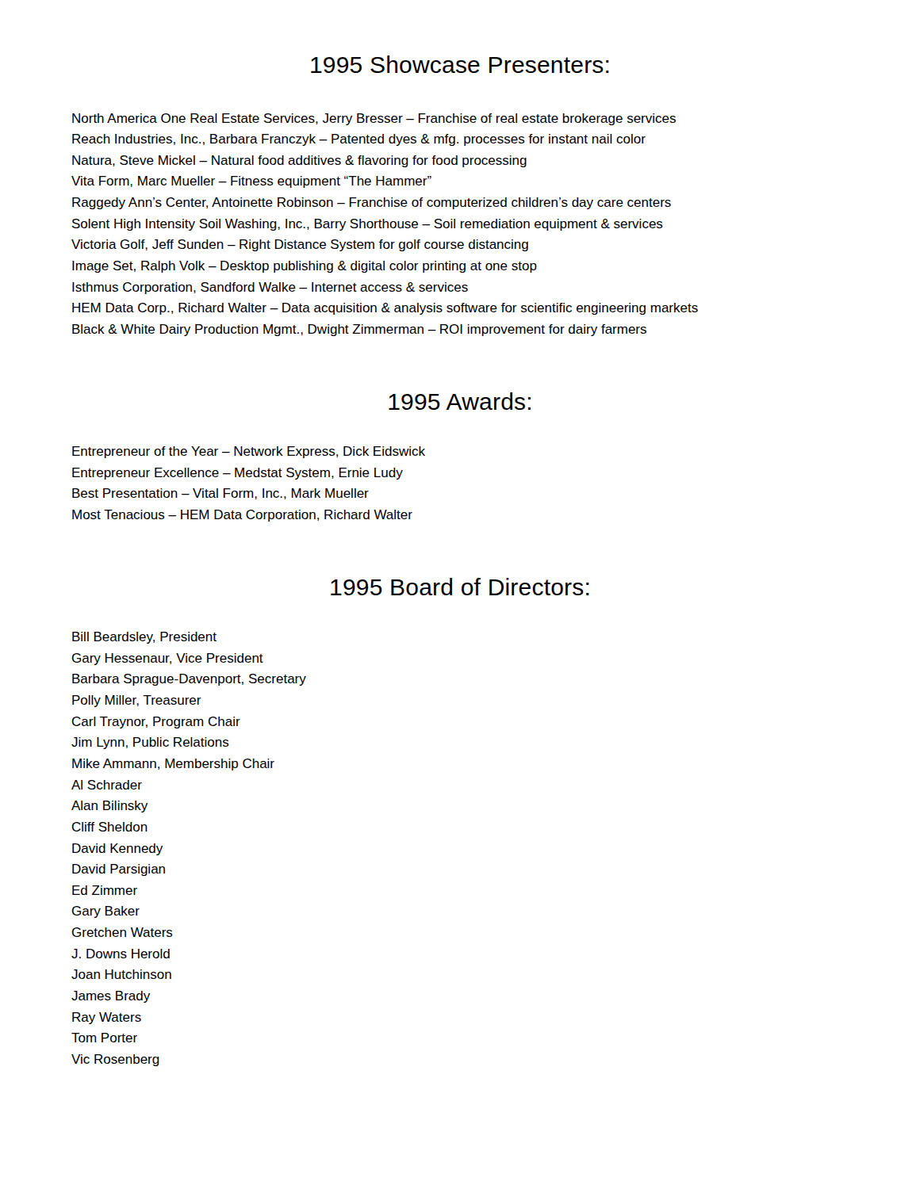1995 Showcase Presenters:
North America One Real Estate Services, Jerry Bresser – Franchise of real estate brokerage services
Reach Industries, Inc., Barbara Franczyk – Patented dyes & mfg. processes for instant nail color
Natura, Steve Mickel – Natural food additives & flavoring for food processing
Vita Form, Marc Mueller – Fitness equipment “The Hammer”
Raggedy Ann’s Center, Antoinette Robinson – Franchise of computerized children’s day care centers
Solent High Intensity Soil Washing, Inc., Barry Shorthouse – Soil remediation equipment & services
Victoria Golf, Jeff Sunden – Right Distance System for golf course distancing
Image Set, Ralph Volk – Desktop publishing & digital color printing at one stop
Isthmus Corporation, Sandford Walke – Internet access & services
HEM Data Corp., Richard Walter – Data acquisition & analysis software for scientific engineering markets
Black & White Dairy Production Mgmt., Dwight Zimmerman – ROI improvement for dairy farmers
1995 Awards:
Entrepreneur of the Year – Network Express, Dick Eidswick
Entrepreneur Excellence – Medstat System, Ernie Ludy
Best Presentation – Vital Form, Inc., Mark Mueller
Most Tenacious – HEM Data Corporation, Richard Walter
1995 Board of Directors:
Bill Beardsley, President
Gary Hessenaur, Vice President
Barbara Sprague-Davenport, Secretary
Polly Miller, Treasurer
Carl Traynor, Program Chair
Jim Lynn, Public Relations
Mike Ammann, Membership Chair
Al Schrader
Alan Bilinsky
Cliff Sheldon
David Kennedy
David Parsigian
Ed Zimmer
Gary Baker
Gretchen Waters
J. Downs Herold
Joan Hutchinson
James Brady
Ray Waters
Tom Porter
Vic Rosenberg